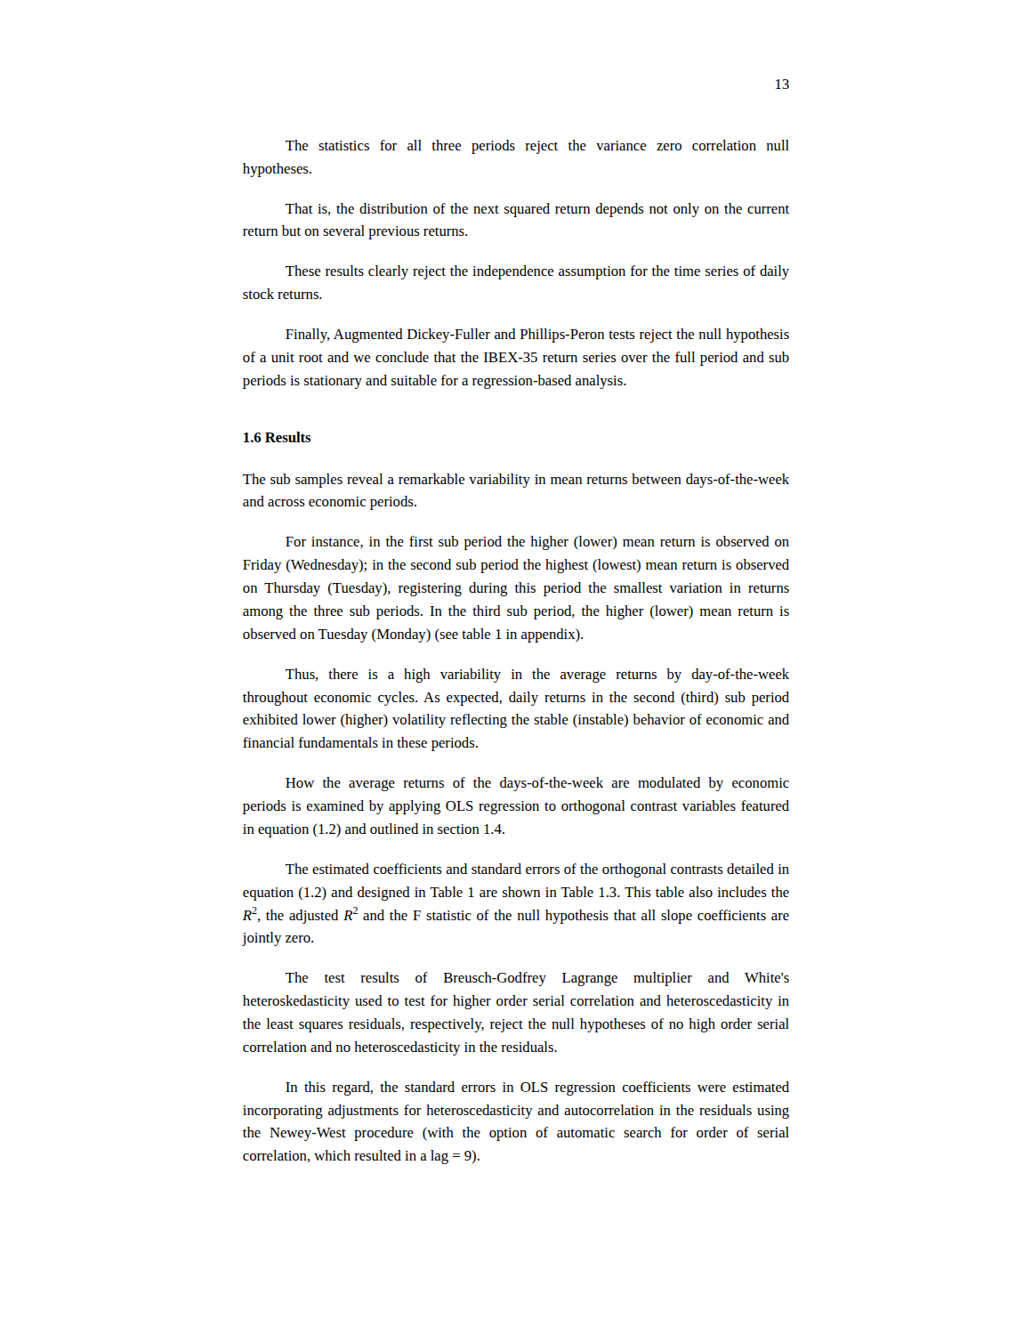13
The statistics for all three periods reject the variance zero correlation null hypotheses.
That is, the distribution of the next squared return depends not only on the current return but on several previous returns.
These results clearly reject the independence assumption for the time series of daily stock returns.
Finally, Augmented Dickey-Fuller and Phillips-Peron tests reject the null hypothesis of a unit root and we conclude that the IBEX-35 return series over the full period and sub periods is stationary and suitable for a regression-based analysis.
1.6 Results
The sub samples reveal a remarkable variability in mean returns between days-of-the-week and across economic periods.
For instance, in the first sub period the higher (lower) mean return is observed on Friday (Wednesday); in the second sub period the highest (lowest) mean return is observed on Thursday (Tuesday), registering during this period the smallest variation in returns among the three sub periods. In the third sub period, the higher (lower) mean return is observed on Tuesday (Monday) (see table 1 in appendix).
Thus, there is a high variability in the average returns by day-of-the-week throughout economic cycles. As expected, daily returns in the second (third) sub period exhibited lower (higher) volatility reflecting the stable (instable) behavior of economic and financial fundamentals in these periods.
How the average returns of the days-of-the-week are modulated by economic periods is examined by applying OLS regression to orthogonal contrast variables featured in equation (1.2) and outlined in section 1.4.
The estimated coefficients and standard errors of the orthogonal contrasts detailed in equation (1.2) and designed in Table 1 are shown in Table 1.3. This table also includes the R2, the adjusted R2 and the F statistic of the null hypothesis that all slope coefficients are jointly zero.
The test results of Breusch-Godfrey Lagrange multiplier and White's heteroskedasticity used to test for higher order serial correlation and heteroscedasticity in the least squares residuals, respectively, reject the null hypotheses of no high order serial correlation and no heteroscedasticity in the residuals.
In this regard, the standard errors in OLS regression coefficients were estimated incorporating adjustments for heteroscedasticity and autocorrelation in the residuals using the Newey-West procedure (with the option of automatic search for order of serial correlation, which resulted in a lag = 9).